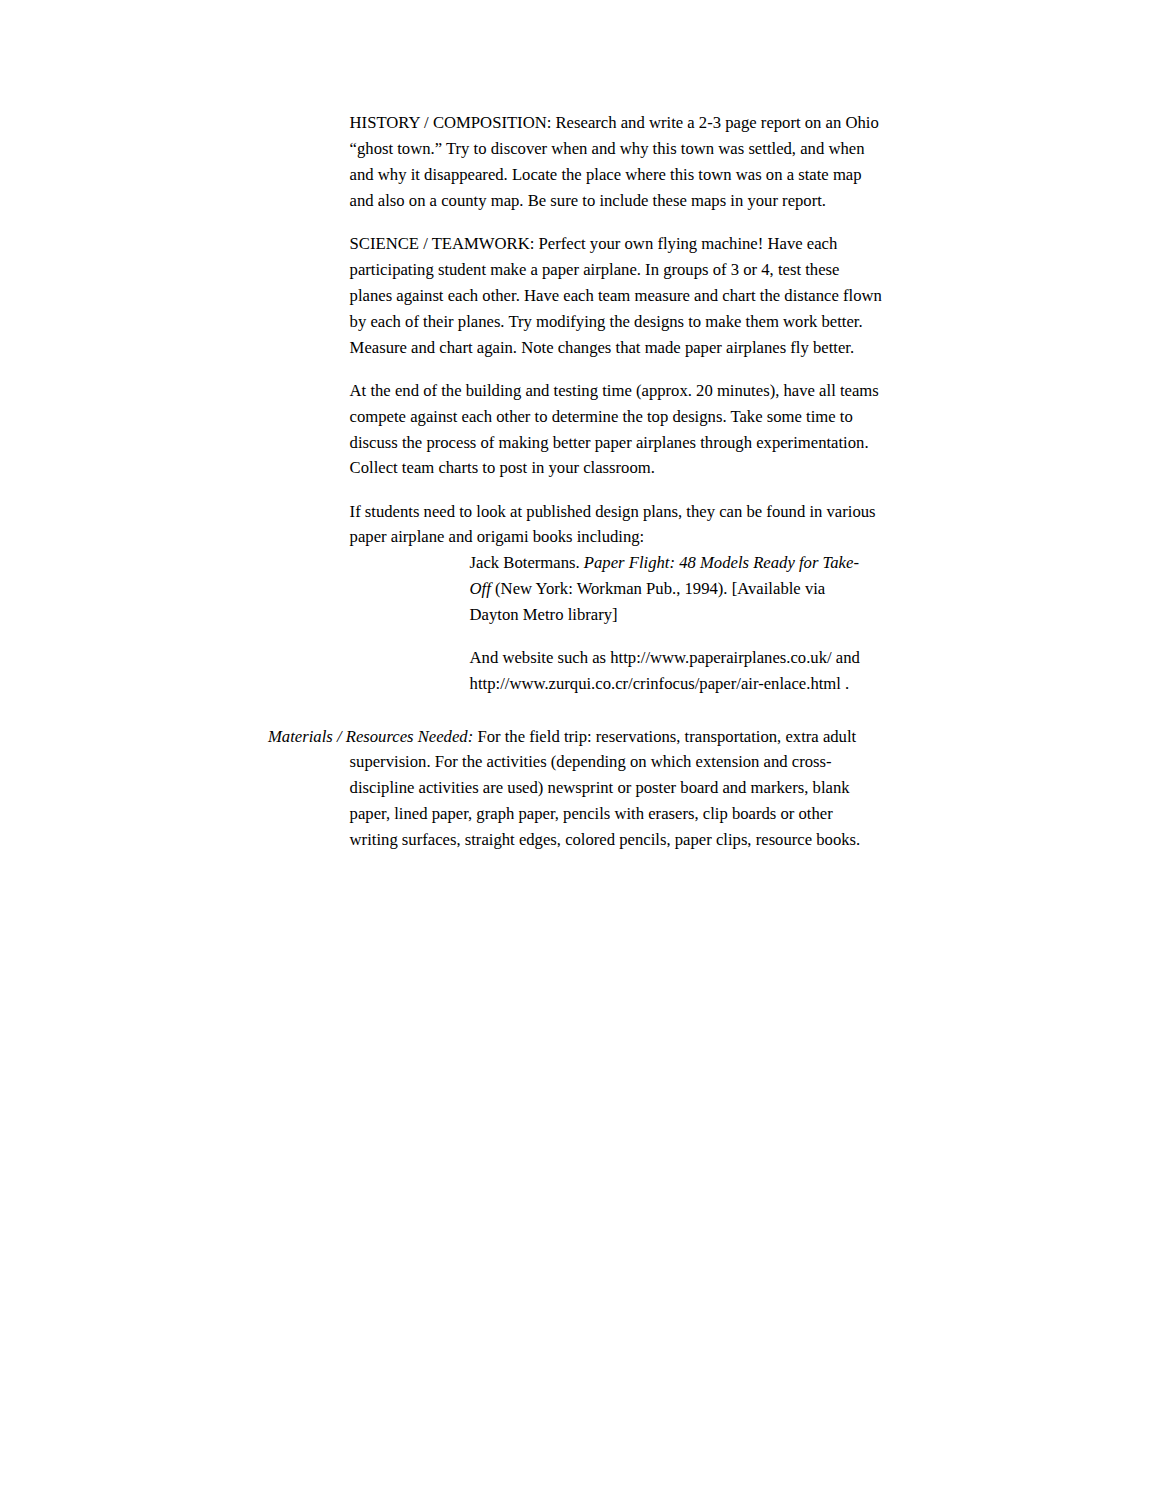HISTORY / COMPOSITION: Research and write a 2-3 page report on an Ohio “ghost town.” Try to discover when and why this town was settled, and when and why it disappeared. Locate the place where this town was on a state map and also on a county map. Be sure to include these maps in your report.
SCIENCE / TEAMWORK: Perfect your own flying machine! Have each participating student make a paper airplane. In groups of 3 or 4, test these planes against each other. Have each team measure and chart the distance flown by each of their planes. Try modifying the designs to make them work better. Measure and chart again. Note changes that made paper airplanes fly better.
At the end of the building and testing time (approx. 20 minutes), have all teams compete against each other to determine the top designs. Take some time to discuss the process of making better paper airplanes through experimentation.
Collect team charts to post in your classroom.
If students need to look at published design plans, they can be found in various paper airplane and origami books including:
Jack Botermans. Paper Flight: 48 Models Ready for Take-Off (New York: Workman Pub., 1994). [Available via Dayton Metro library]
And website such as http://www.paperairplanes.co.uk/ and
http://www.zurqui.co.cr/crinfocus/paper/air-enlace.html .
Materials / Resources Needed: For the field trip: reservations, transportation, extra adult supervision. For the activities (depending on which extension and cross-discipline activities are used) newsprint or poster board and markers, blank paper, lined paper, graph paper, pencils with erasers, clip boards or other writing surfaces, straight edges, colored pencils, paper clips, resource books.